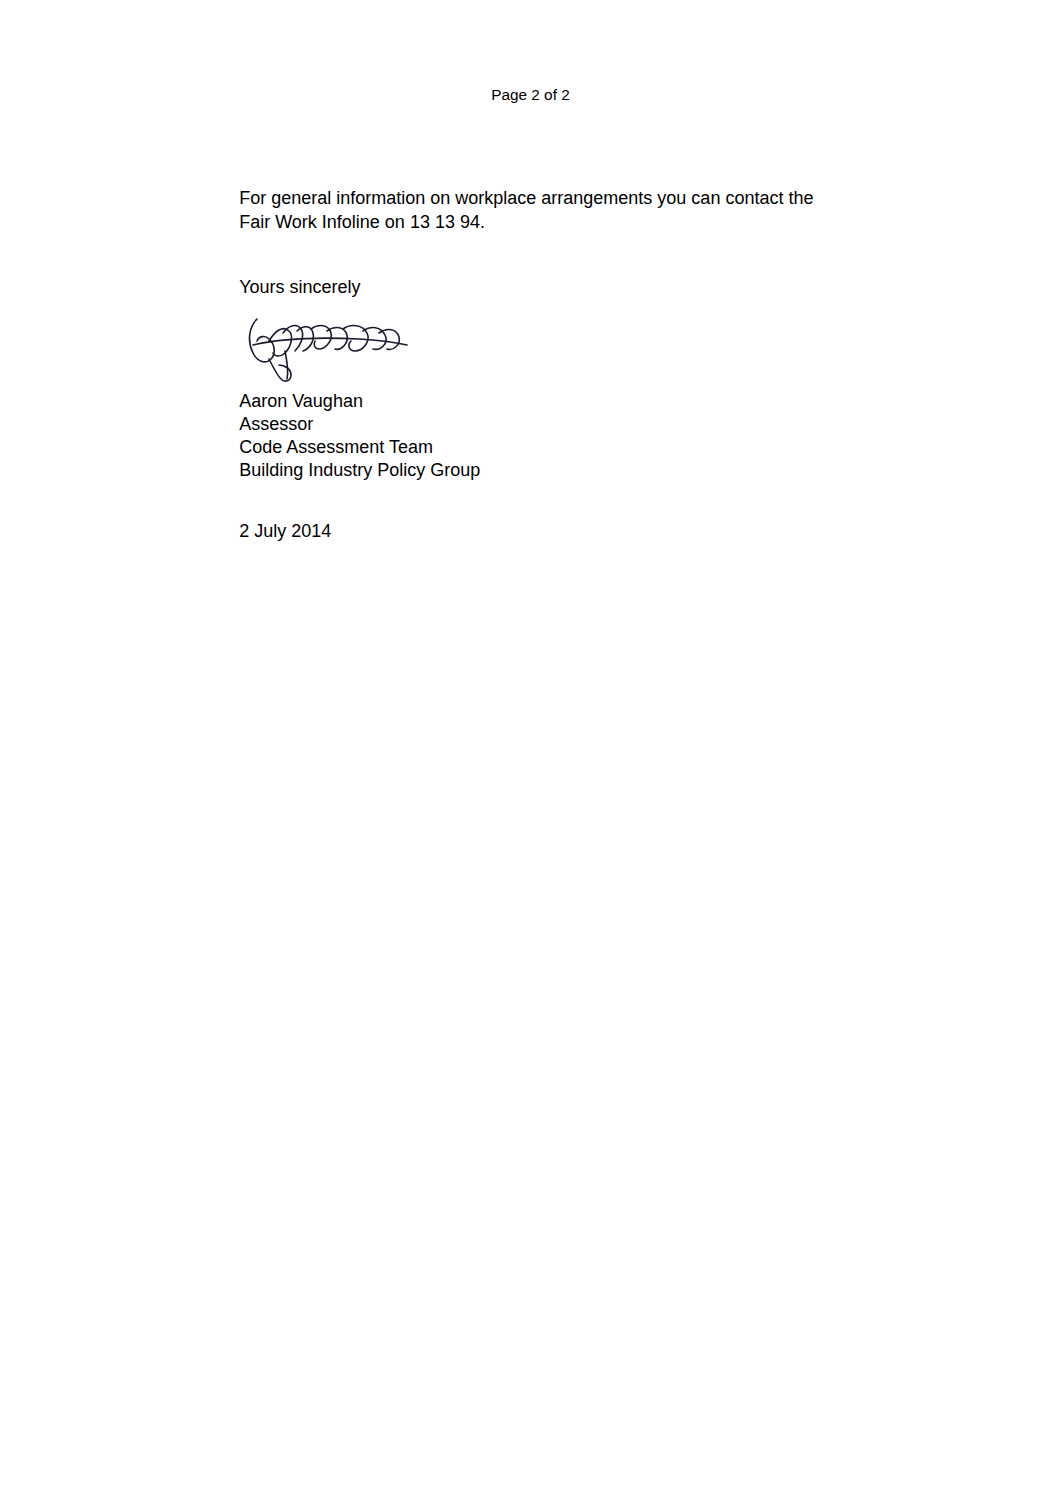Page 2 of 2
For general information on workplace arrangements you can contact the Fair Work Infoline on 13 13 94.
Yours sincerely
Aaron Vaughan
Assessor
Code Assessment Team
Building Industry Policy Group
2 July 2014